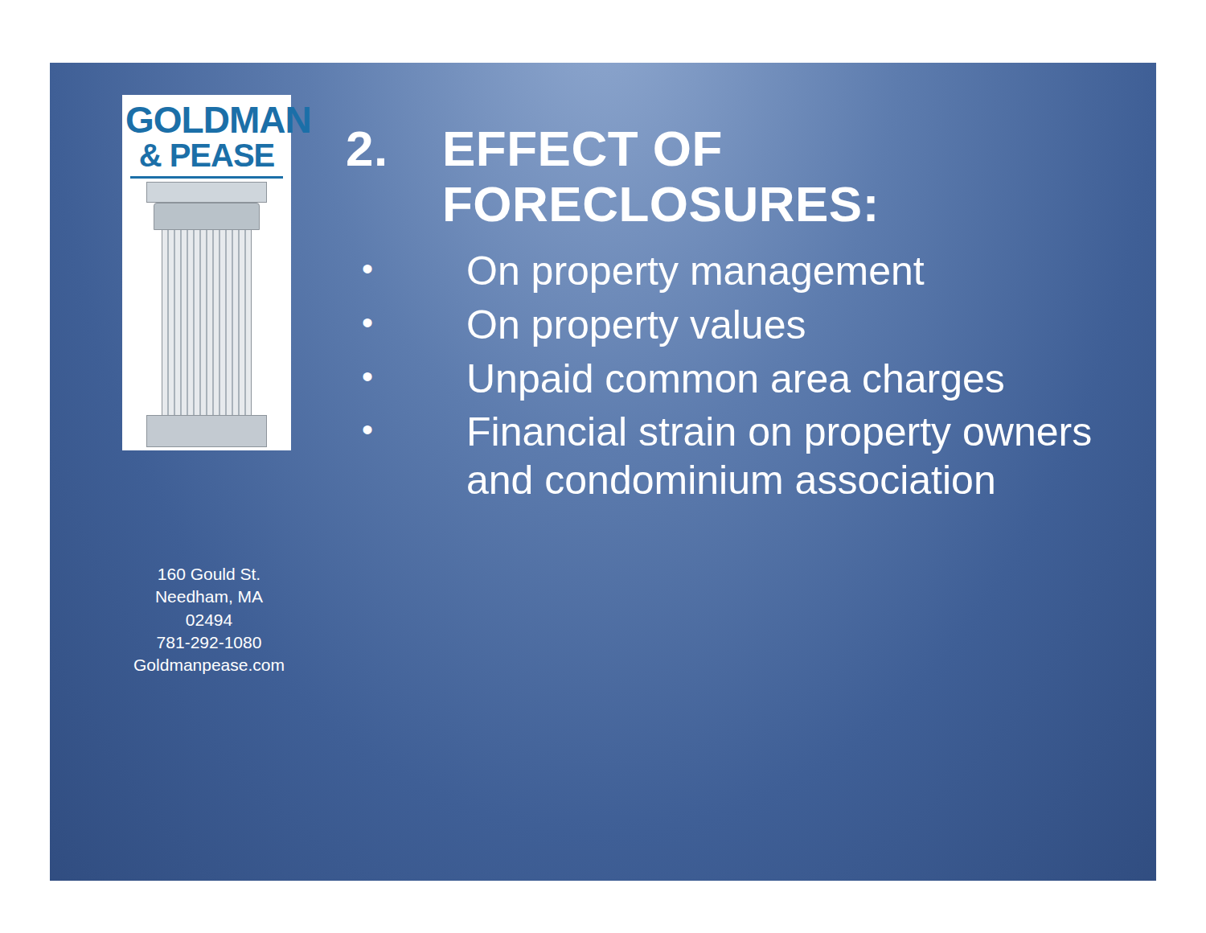GOLDMAN
& PEASE
160 Gould St.
Needham, MA
02494
781-292-1080
Goldmanpease.com
2. EFFECT OFFORECLOSURES:
On property management
On property values
Unpaid common area charges
Financial strain on property owners and condominium association